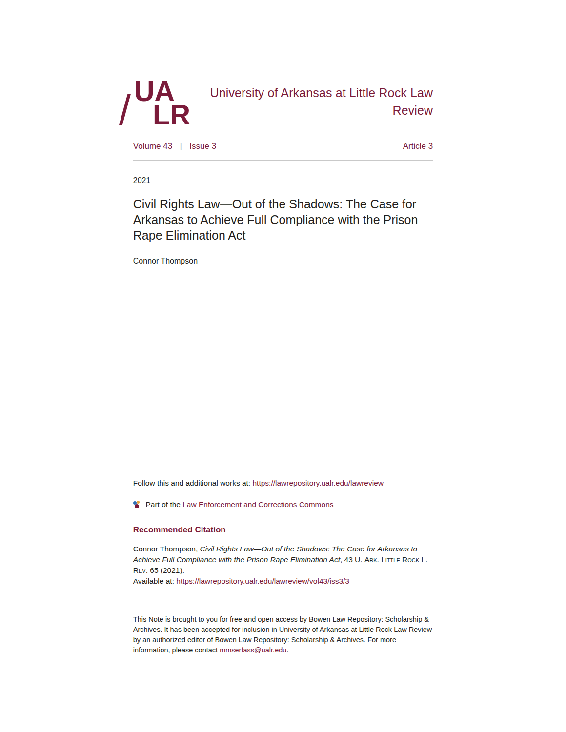UA /LR
University of Arkansas at Little Rock Law Review
Volume 43|Issue 3
Article 3
2021
Civil Rights Law—Out of the Shadows: The Case for Arkansas to Achieve Full Compliance with the Prison Rape Elimination Act
Connor Thompson
Follow this and additional works at: https://lawrepository.ualr.edu/lawreview
Part of the Law Enforcement and Corrections Commons
Recommended Citation
Connor Thompson, Civil Rights Law—Out of the Shadows: The Case for Arkansas to Achieve Full Compliance with the Prison Rape Elimination Act, 43 U. Ark. Little Rock L. Rev. 65 (2021).
Available at: https://lawrepository.ualr.edu/lawreview/vol43/iss3/3
This Note is brought to you for free and open access by Bowen Law Repository: Scholarship & Archives. It has been accepted for inclusion in University of Arkansas at Little Rock Law Review by an authorized editor of Bowen Law Repository: Scholarship & Archives. For more information, please contact mmserfass@ualr.edu.